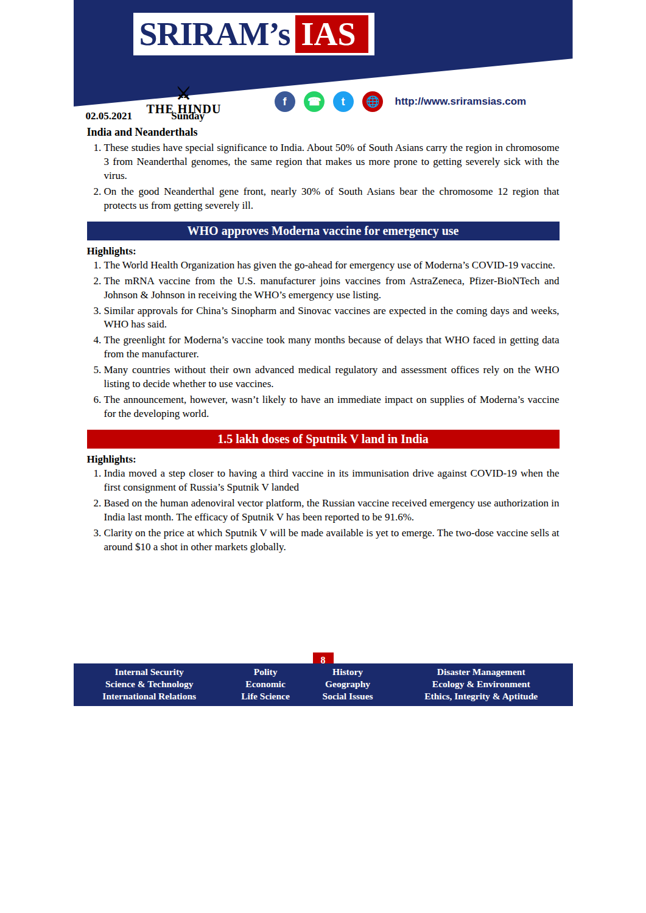SRIRAM’s IAS®
⚔ THE HINDU
f ☎ t 🌐 http://www.sriramsias.com
02.05.2021 Sunday
India and Neanderthals
These studies have special significance to India. About 50% of South Asians carry the region in chromosome 3 from Neanderthal genomes, the same region that makes us more prone to getting severely sick with the virus.
On the good Neanderthal gene front, nearly 30% of South Asians bear the chromosome 12 region that protects us from getting severely ill.
WHO approves Moderna vaccine for emergency use
Highlights:
The World Health Organization has given the go-ahead for emergency use of Moderna’s COVID-19 vaccine.
The mRNA vaccine from the U.S. manufacturer joins vaccines from AstraZeneca, Pfizer-BioNTech and Johnson & Johnson in receiving the WHO’s emergency use listing.
Similar approvals for China’s Sinopharm and Sinovac vaccines are expected in the coming days and weeks, WHO has said.
The greenlight for Moderna’s vaccine took many months because of delays that WHO faced in getting data from the manufacturer.
Many countries without their own advanced medical regulatory and assessment offices rely on the WHO listing to decide whether to use vaccines.
The announcement, however, wasn’t likely to have an immediate impact on supplies of Moderna’s vaccine for the developing world.
1.5 lakh doses of Sputnik V land in India
Highlights:
India moved a step closer to having a third vaccine in its immunisation drive against COVID-19 when the first consignment of Russia’s Sputnik V landed
Based on the human adenoviral vector platform, the Russian vaccine received emergency use authorization in India last month. The efficacy of Sputnik V has been reported to be 91.6%.
Clarity on the price at which Sputnik V will be made available is yet to emerge. The two-dose vaccine sells at around $10 a shot in other markets globally.
8
| Internal Security | Polity | History | Disaster Management |
| Science & Technology | Economic | Geography | Ecology & Environment |
| International Relations | Life Science | Social Issues | Ethics, Integrity & Aptitude |